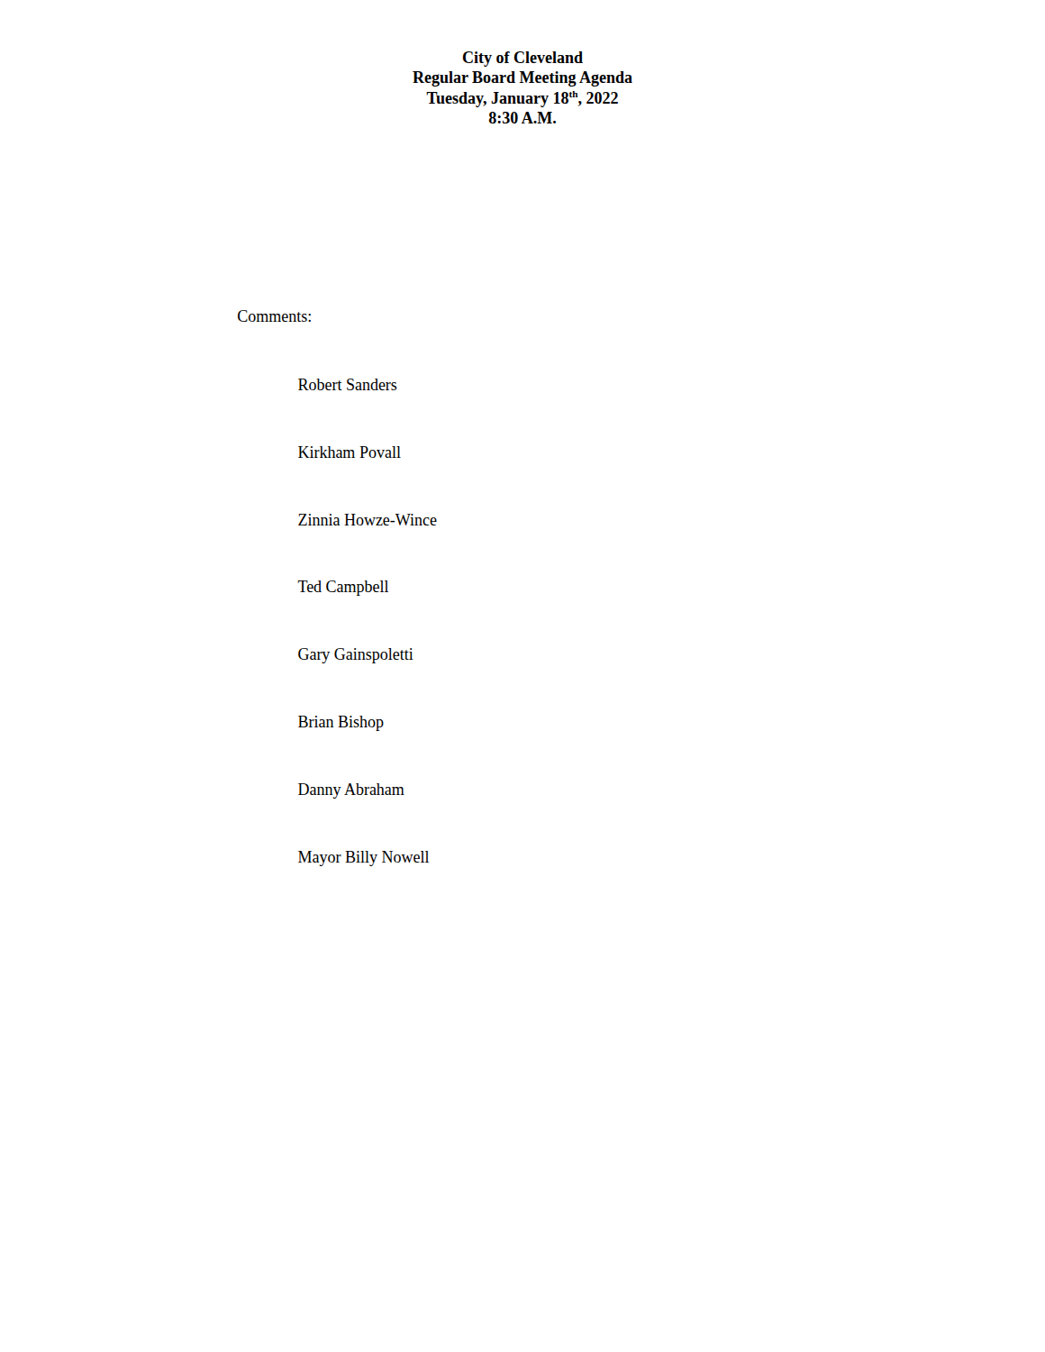City of Cleveland
Regular Board Meeting Agenda
Tuesday, January 18th, 2022
8:30 A.M.
Comments:
Robert Sanders
Kirkham Povall
Zinnia Howze-Wince
Ted Campbell
Gary Gainspoletti
Brian Bishop
Danny Abraham
Mayor Billy Nowell